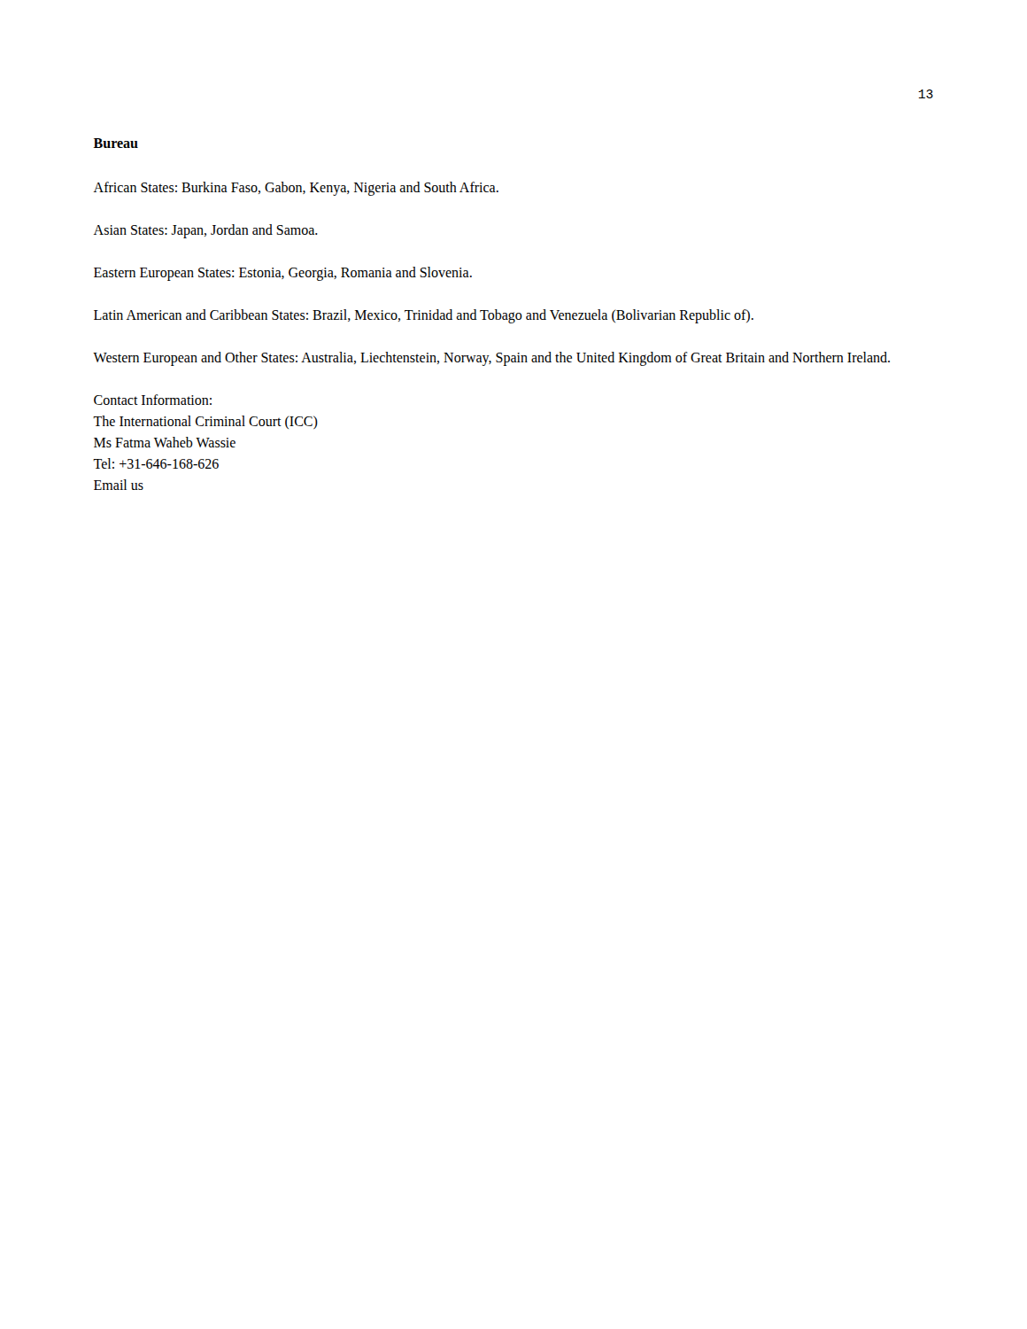13
Bureau
African States: Burkina Faso, Gabon, Kenya, Nigeria and South Africa.
Asian States: Japan, Jordan and Samoa.
Eastern European States: Estonia, Georgia, Romania and Slovenia.
Latin American and Caribbean States: Brazil, Mexico, Trinidad and Tobago and Venezuela (Bolivarian Republic of).
Western European and Other States: Australia, Liechtenstein, Norway, Spain and the United Kingdom of Great Britain and Northern Ireland.
Contact Information: The International Criminal Court (ICC) Ms Fatma Waheb Wassie Tel: +31-646-168-626 Email us